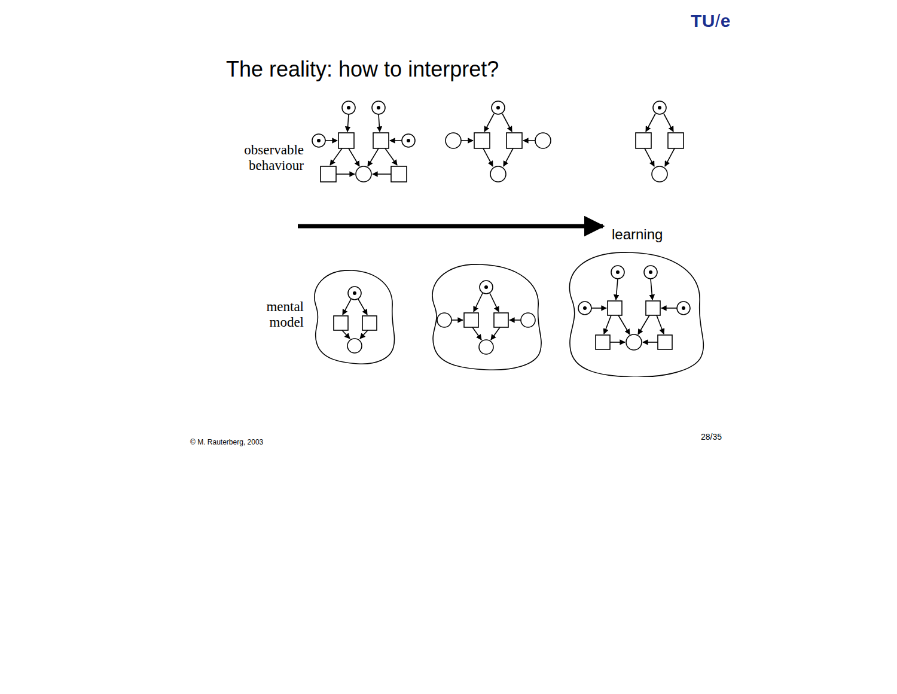TU/e
The reality: how to interpret?
observable
behaviour
mental
model
learning
© M. Rauterberg, 2003
28/35